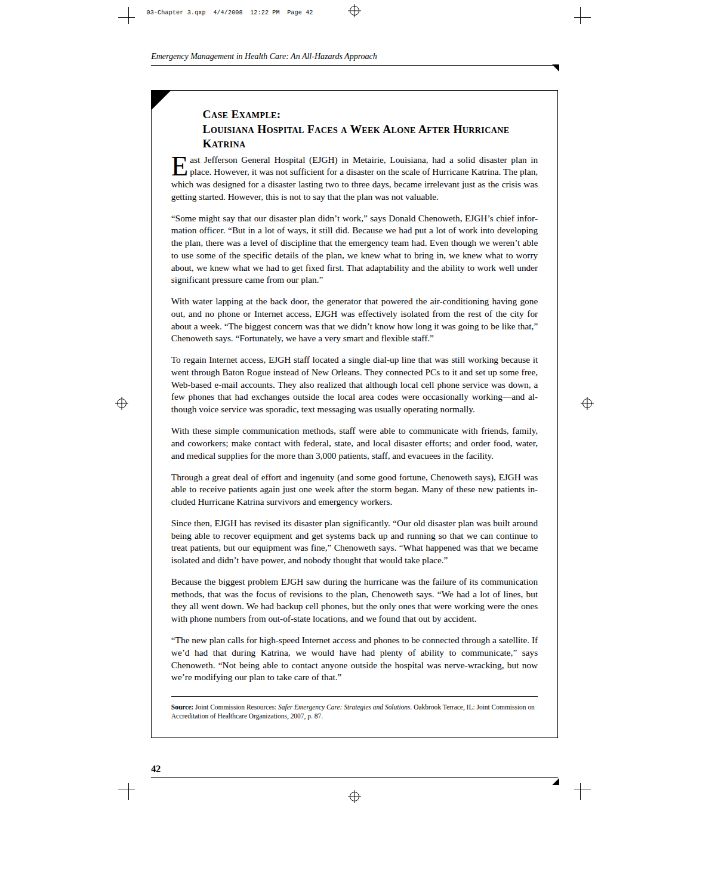03-Chapter 3.qxp 4/4/2008 12:22 PM Page 42
Emergency Management in Health Care: An All-Hazards Approach
Case Example: Louisiana Hospital Faces a Week Alone After Hurricane Katrina
East Jefferson General Hospital (EJGH) in Metairie, Louisiana, had a solid disaster plan in place. However, it was not sufficient for a disaster on the scale of Hurricane Katrina. The plan, which was designed for a disaster lasting two to three days, became irrelevant just as the crisis was getting started. However, this is not to say that the plan was not valuable.
“Some might say that our disaster plan didn’t work,” says Donald Chenoweth, EJGH’s chief information officer. “But in a lot of ways, it still did. Because we had put a lot of work into developing the plan, there was a level of discipline that the emergency team had. Even though we weren’t able to use some of the specific details of the plan, we knew what to bring in, we knew what to worry about, we knew what we had to get fixed first. That adaptability and the ability to work well under significant pressure came from our plan.”
With water lapping at the back door, the generator that powered the air-conditioning having gone out, and no phone or Internet access, EJGH was effectively isolated from the rest of the city for about a week. “The biggest concern was that we didn’t know how long it was going to be like that,” Chenoweth says. “Fortunately, we have a very smart and flexible staff.”
To regain Internet access, EJGH staff located a single dial-up line that was still working because it went through Baton Rogue instead of New Orleans. They connected PCs to it and set up some free, Web-based e-mail accounts. They also realized that although local cell phone service was down, a few phones that had exchanges outside the local area codes were occasionally working—and although voice service was sporadic, text messaging was usually operating normally.
With these simple communication methods, staff were able to communicate with friends, family, and coworkers; make contact with federal, state, and local disaster efforts; and order food, water, and medical supplies for the more than 3,000 patients, staff, and evacuees in the facility.
Through a great deal of effort and ingenuity (and some good fortune, Chenoweth says), EJGH was able to receive patients again just one week after the storm began. Many of these new patients included Hurricane Katrina survivors and emergency workers.
Since then, EJGH has revised its disaster plan significantly. “Our old disaster plan was built around being able to recover equipment and get systems back up and running so that we can continue to treat patients, but our equipment was fine,” Chenoweth says. “What happened was that we became isolated and didn’t have power, and nobody thought that would take place.”
Because the biggest problem EJGH saw during the hurricane was the failure of its communication methods, that was the focus of revisions to the plan, Chenoweth says. “We had a lot of lines, but they all went down. We had backup cell phones, but the only ones that were working were the ones with phone numbers from out-of-state locations, and we found that out by accident.
“The new plan calls for high-speed Internet access and phones to be connected through a satellite. If we’d had that during Katrina, we would have had plenty of ability to communicate,” says Chenoweth. “Not being able to contact anyone outside the hospital was nerve-wracking, but now we’re modifying our plan to take care of that.”
Source: Joint Commission Resources: Safer Emergency Care: Strategies and Solutions. Oakbrook Terrace, IL: Joint Commission on Accreditation of Healthcare Organizations, 2007, p. 87.
42